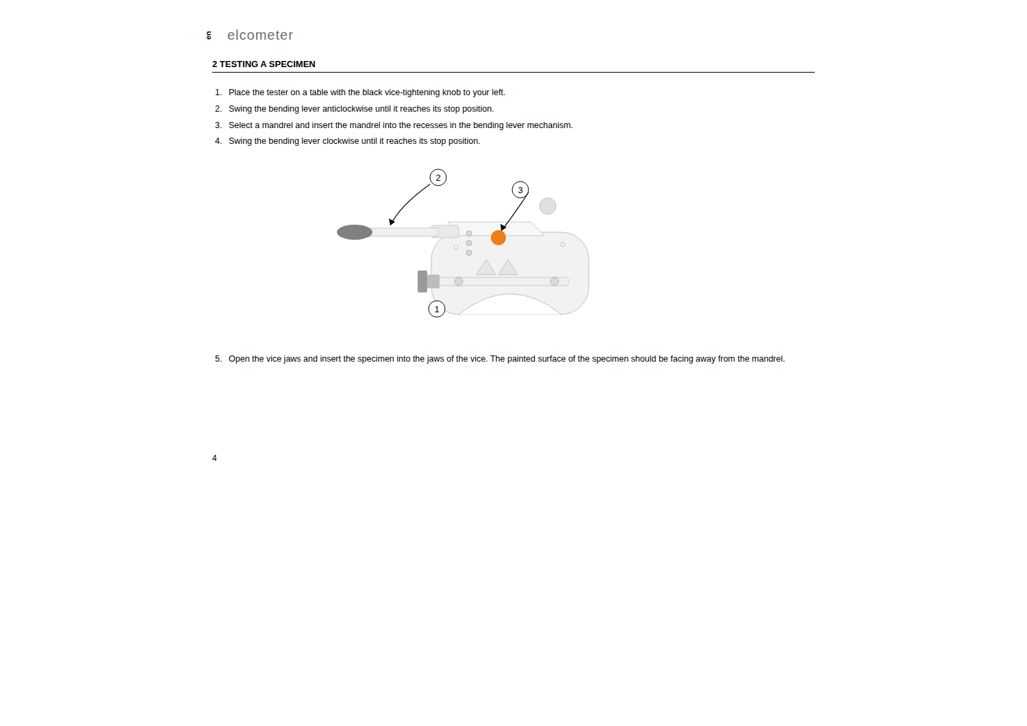en
elcometer
2 TESTING A SPECIMEN
Place the tester on a table with the black vice-tightening knob to your left.
Swing the bending lever anticlockwise until it reaches its stop position.
Select a mandrel and insert the mandrel into the recesses in the bending lever mechanism.
Swing the bending lever clockwise until it reaches its stop position.
2 3 1
Open the vice jaws and insert the specimen into the jaws of the vice. The painted surface of the specimen should be facing away from the mandrel.
4